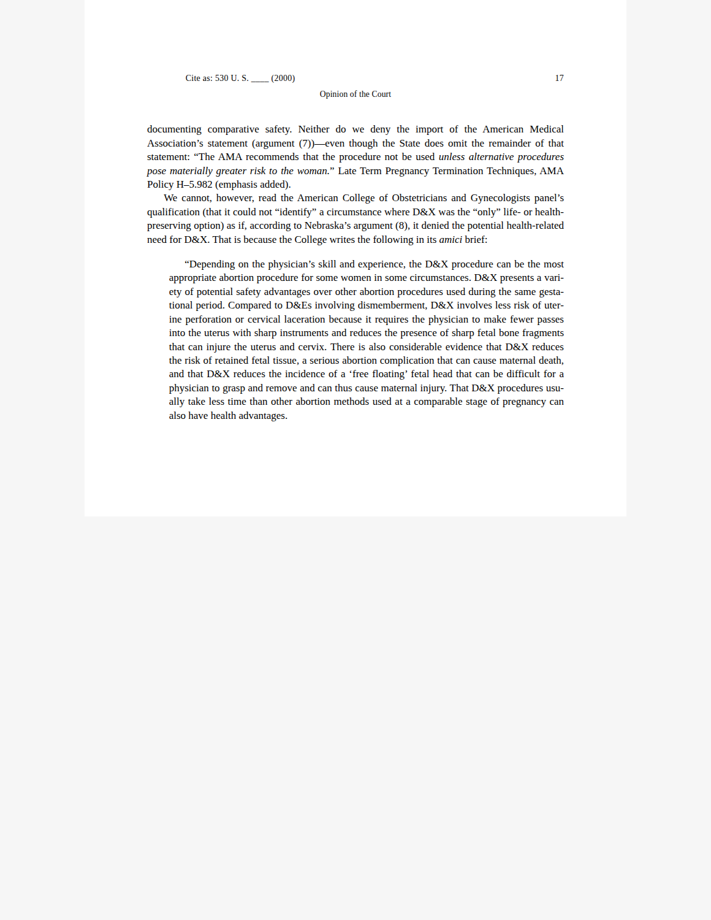Cite as: 530 U. S. ____ (2000) 17
Opinion of the Court
documenting comparative safety. Neither do we deny the import of the American Medical Association’s statement (argument (7))—even though the State does omit the remainder of that statement: “The AMA recommends that the procedure not be used unless alternative procedures pose materially greater risk to the woman.” Late Term Pregnancy Termination Techniques, AMA Policy H–5.982 (emphasis added).
We cannot, however, read the American College of Obstetricians and Gynecologists panel’s qualification (that it could not “identify” a circumstance where D&X was the “only” life- or health-preserving option) as if, according to Nebraska’s argument (8), it denied the potential health-related need for D&X. That is because the College writes the following in its amici brief:
“Depending on the physician’s skill and experience, the D&X procedure can be the most appropriate abortion procedure for some women in some circumstances. D&X presents a variety of potential safety advantages over other abortion procedures used during the same gestational period. Compared to D&Es involving dismemberment, D&X involves less risk of uterine perforation or cervical laceration because it requires the physician to make fewer passes into the uterus with sharp instruments and reduces the presence of sharp fetal bone fragments that can injure the uterus and cervix. There is also considerable evidence that D&X reduces the risk of retained fetal tissue, a serious abortion complication that can cause maternal death, and that D&X reduces the incidence of a ‘free floating’ fetal head that can be difficult for a physician to grasp and remove and can thus cause maternal injury. That D&X procedures usually take less time than other abortion methods used at a comparable stage of pregnancy can also have health advantages.